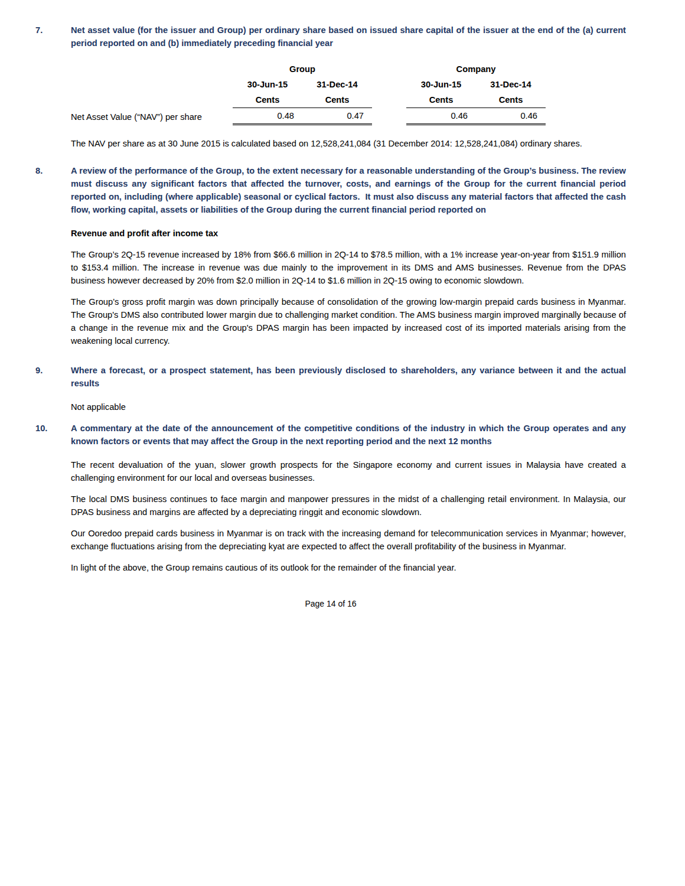7.
Net asset value (for the issuer and Group) per ordinary share based on issued share capital of the issuer at the end of the (a) current period reported on and (b) immediately preceding financial year
| | Group | | Company |
| | 30-Jun-15 | 31-Dec-14 | | 30-Jun-15 | 31-Dec-14 |
| | Cents | Cents | | Cents | Cents |
| Net Asset Value (“NAV”) per share | 0.48 | 0.47 | | 0.46 | 0.46 |
The NAV per share as at 30 June 2015 is calculated based on 12,528,241,084 (31 December 2014: 12,528,241,084) ordinary shares.
8.
A review of the performance of the Group, to the extent necessary for a reasonable understanding of the Group’s business. The review must discuss any significant factors that affected the turnover, costs, and earnings of the Group for the current financial period reported on, including (where applicable) seasonal or cyclical factors. It must also discuss any material factors that affected the cash flow, working capital, assets or liabilities of the Group during the current financial period reported on
Revenue and profit after income tax
The Group’s 2Q-15 revenue increased by 18% from $66.6 million in 2Q-14 to $78.5 million, with a 1% increase year-on-year from $151.9 million to $153.4 million. The increase in revenue was due mainly to the improvement in its DMS and AMS businesses. Revenue from the DPAS business however decreased by 20% from $2.0 million in 2Q-14 to $1.6 million in 2Q-15 owing to economic slowdown.
The Group’s gross profit margin was down principally because of consolidation of the growing low-margin prepaid cards business in Myanmar. The Group's DMS also contributed lower margin due to challenging market condition. The AMS business margin improved marginally because of a change in the revenue mix and the Group's DPAS margin has been impacted by increased cost of its imported materials arising from the weakening local currency.
9.
Where a forecast, or a prospect statement, has been previously disclosed to shareholders, any variance between it and the actual results
Not applicable
10.
A commentary at the date of the announcement of the competitive conditions of the industry in which the Group operates and any known factors or events that may affect the Group in the next reporting period and the next 12 months
The recent devaluation of the yuan, slower growth prospects for the Singapore economy and current issues in Malaysia have created a challenging environment for our local and overseas businesses.
The local DMS business continues to face margin and manpower pressures in the midst of a challenging retail environment. In Malaysia, our DPAS business and margins are affected by a depreciating ringgit and economic slowdown.
Our Ooredoo prepaid cards business in Myanmar is on track with the increasing demand for telecommunication services in Myanmar; however, exchange fluctuations arising from the depreciating kyat are expected to affect the overall profitability of the business in Myanmar.
In light of the above, the Group remains cautious of its outlook for the remainder of the financial year.
Page 14 of 16